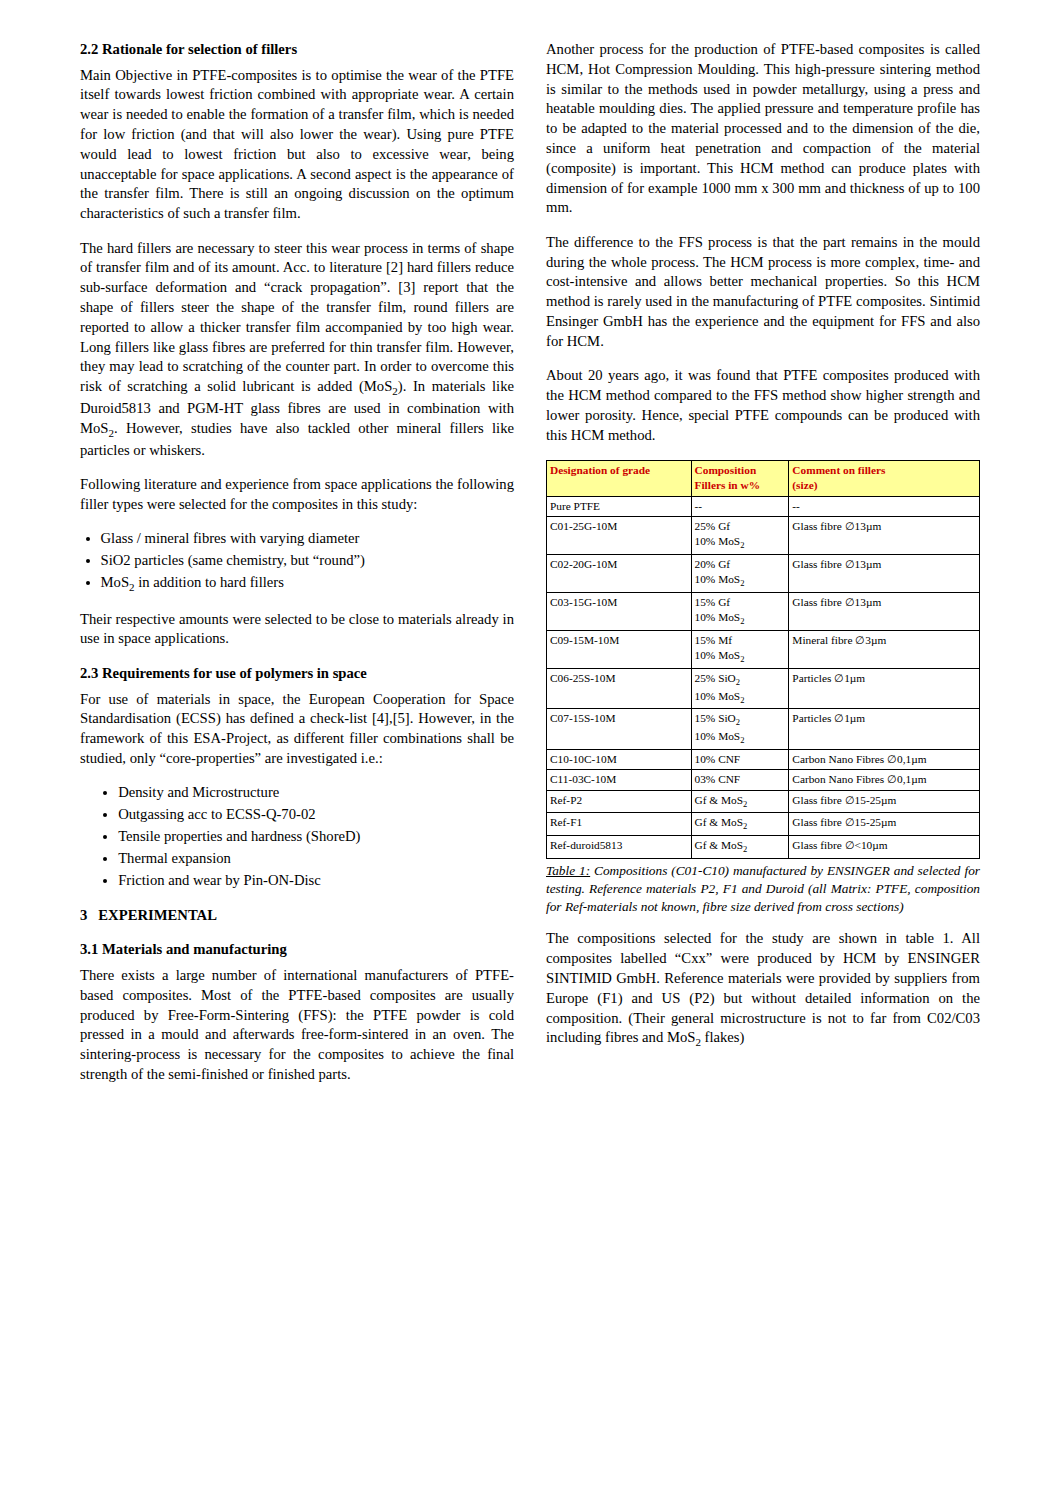2.2 Rationale for selection of fillers
Main Objective in PTFE-composites is to optimise the wear of the PTFE itself towards lowest friction combined with appropriate wear. A certain wear is needed to enable the formation of a transfer film, which is needed for low friction (and that will also lower the wear). Using pure PTFE would lead to lowest friction but also to excessive wear, being unacceptable for space applications. A second aspect is the appearance of the transfer film. There is still an ongoing discussion on the optimum characteristics of such a transfer film.
The hard fillers are necessary to steer this wear process in terms of shape of transfer film and of its amount. Acc. to literature [2] hard fillers reduce sub-surface deformation and “crack propagation”. [3] report that the shape of fillers steer the shape of the transfer film, round fillers are reported to allow a thicker transfer film accompanied by too high wear. Long fillers like glass fibres are preferred for thin transfer film. However, they may lead to scratching of the counter part. In order to overcome this risk of scratching a solid lubricant is added (MoS2). In materials like Duroid5813 and PGM-HT glass fibres are used in combination with MoS2. However, studies have also tackled other mineral fillers like particles or whiskers.
Following literature and experience from space applications the following filler types were selected for the composites in this study:
Glass / mineral fibres with varying diameter
SiO2 particles (same chemistry, but “round”)
MoS2 in addition to hard fillers
Their respective amounts were selected to be close to materials already in use in space applications.
2.3 Requirements for use of polymers in space
For use of materials in space, the European Cooperation for Space Standardisation (ECSS) has defined a check-list [4],[5]. However, in the framework of this ESA-Project, as different filler combinations shall be studied, only “core-properties” are investigated i.e.:
Density and Microstructure
Outgassing acc to ECSS-Q-70-02
Tensile properties and hardness (ShoreD)
Thermal expansion
Friction and wear by Pin-ON-Disc
3 EXPERIMENTAL
3.1 Materials and manufacturing
There exists a large number of international manufacturers of PTFE-based composites. Most of the PTFE-based composites are usually produced by Free-Form-Sintering (FFS): the PTFE powder is cold pressed in a mould and afterwards free-form-sintered in an oven. The sintering-process is necessary for the composites to achieve the final strength of the semi-finished or finished parts.
Another process for the production of PTFE-based composites is called HCM, Hot Compression Moulding. This high-pressure sintering method is similar to the methods used in powder metallurgy, using a press and heatable moulding dies. The applied pressure and temperature profile has to be adapted to the material processed and to the dimension of the die, since a uniform heat penetration and compaction of the material (composite) is important. This HCM method can produce plates with dimension of for example 1000 mm x 300 mm and thickness of up to 100 mm.
The difference to the FFS process is that the part remains in the mould during the whole process. The HCM process is more complex, time- and cost-intensive and allows better mechanical properties. So this HCM method is rarely used in the manufacturing of PTFE composites. Sintimid Ensinger GmbH has the experience and the equipment for FFS and also for HCM.
About 20 years ago, it was found that PTFE composites produced with the HCM method compared to the FFS method show higher strength and lower porosity. Hence, special PTFE compounds can be produced with this HCM method.
| Designation of grade | Composition Fillers in w% | Comment on fillers (size) |
| --- | --- | --- |
| Pure PTFE | -- | -- |
| C01-25G-10M | 25% Gf 10% MoS 2 | Glass fibre ∅13µm |
| C02-20G-10M | 20% Gf 10% MoS 2 | Glass fibre ∅13µm |
| C03-15G-10M | 15% Gf 10% MoS 2 | Glass fibre ∅13µm |
| C09-15M-10M | 15% Mf 10% MoS 2 | Mineral fibre ∅3µm |
| C06-25S-10M | 25% SiO 2 10% MoS 2 | Particles ∅1µm |
| C07-15S-10M | 15% SiO 2 10% MoS 2 | Particles ∅1µm |
| C10-10C-10M | 10% CNF | Carbon Nano Fibres ∅0,1µm |
| C11-03C-10M | 03% CNF | Carbon Nano Fibres ∅0,1µm |
| Ref-P2 | Gf & MoS 2 | Glass fibre ∅15-25µm |
| Ref-F1 | Gf & MoS 2 | Glass fibre ∅15-25µm |
| Ref-duroid5813 | Gf & MoS 2 | Glass fibre ∅<10µm |
Table 1: Compositions (C01-C10) manufactured by ENSINGER and selected for testing. Reference materials P2, F1 and Duroid (all Matrix: PTFE, composition for Ref-materials not known, fibre size derived from cross sections)
The compositions selected for the study are shown in table 1. All composites labelled “Cxx” were produced by HCM by ENSINGER SINTIMID GmbH. Reference materials were provided by suppliers from Europe (F1) and US (P2) but without detailed information on the composition. (Their general microstructure is not to far from C02/C03 including fibres and MoS2 flakes)